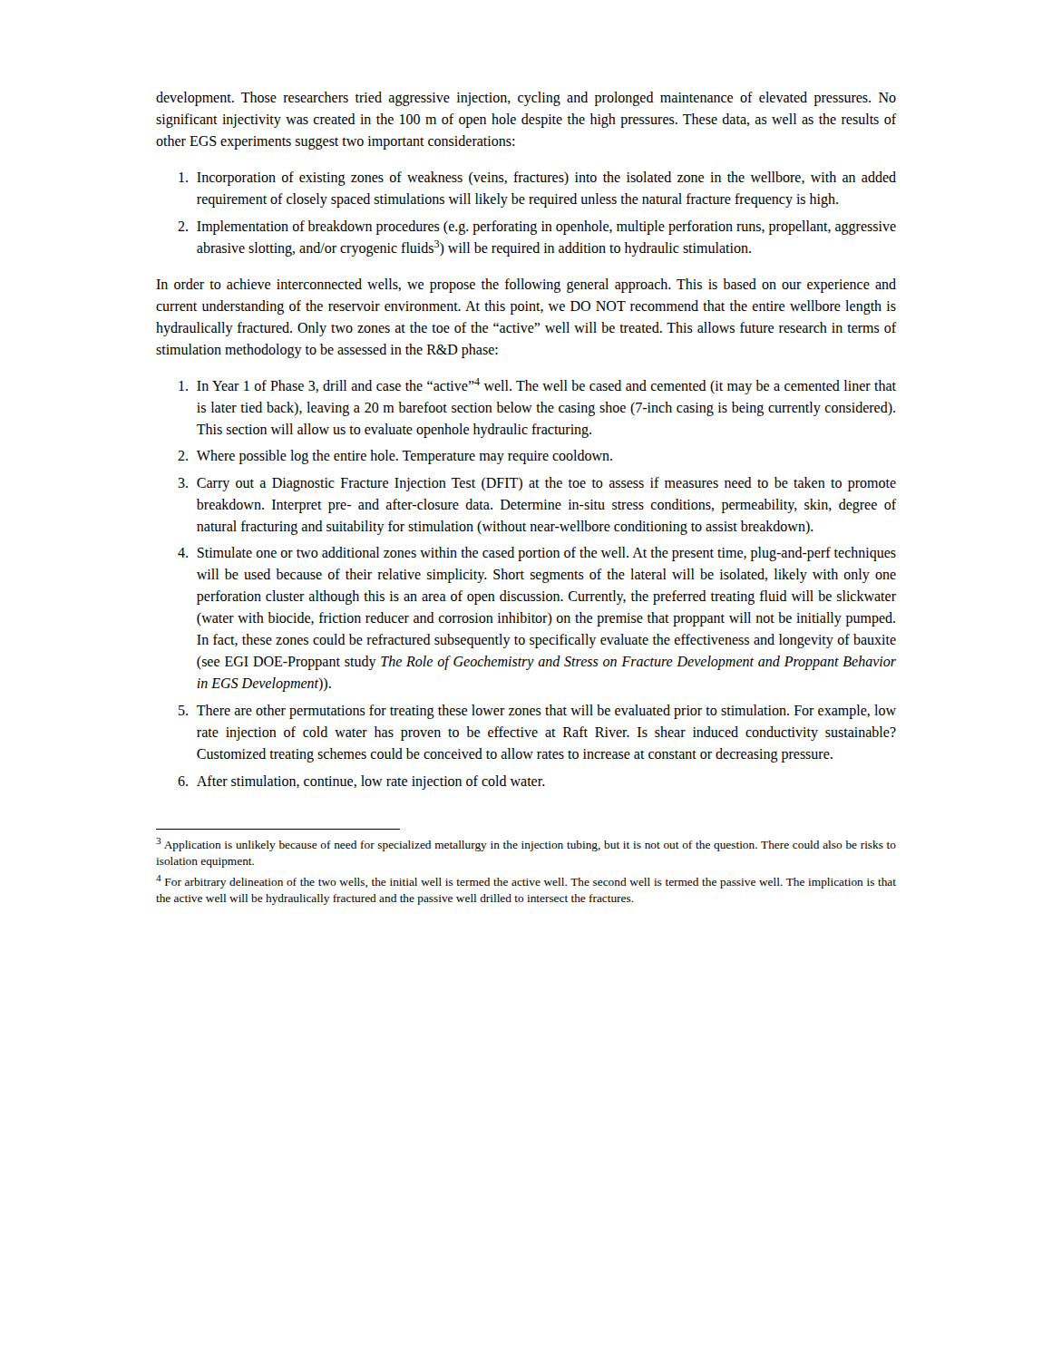development. Those researchers tried aggressive injection, cycling and prolonged maintenance of elevated pressures. No significant injectivity was created in the 100 m of open hole despite the high pressures. These data, as well as the results of other EGS experiments suggest two important considerations:
Incorporation of existing zones of weakness (veins, fractures) into the isolated zone in the wellbore, with an added requirement of closely spaced stimulations will likely be required unless the natural fracture frequency is high.
Implementation of breakdown procedures (e.g. perforating in openhole, multiple perforation runs, propellant, aggressive abrasive slotting, and/or cryogenic fluids3) will be required in addition to hydraulic stimulation.
In order to achieve interconnected wells, we propose the following general approach. This is based on our experience and current understanding of the reservoir environment. At this point, we DO NOT recommend that the entire wellbore length is hydraulically fractured. Only two zones at the toe of the “active” well will be treated. This allows future research in terms of stimulation methodology to be assessed in the R&D phase:
In Year 1 of Phase 3, drill and case the “active”4 well. The well be cased and cemented (it may be a cemented liner that is later tied back), leaving a 20 m barefoot section below the casing shoe (7-inch casing is being currently considered). This section will allow us to evaluate openhole hydraulic fracturing.
Where possible log the entire hole. Temperature may require cooldown.
Carry out a Diagnostic Fracture Injection Test (DFIT) at the toe to assess if measures need to be taken to promote breakdown. Interpret pre- and after-closure data. Determine in-situ stress conditions, permeability, skin, degree of natural fracturing and suitability for stimulation (without near-wellbore conditioning to assist breakdown).
Stimulate one or two additional zones within the cased portion of the well. At the present time, plug-and-perf techniques will be used because of their relative simplicity. Short segments of the lateral will be isolated, likely with only one perforation cluster although this is an area of open discussion. Currently, the preferred treating fluid will be slickwater (water with biocide, friction reducer and corrosion inhibitor) on the premise that proppant will not be initially pumped. In fact, these zones could be refractured subsequently to specifically evaluate the effectiveness and longevity of bauxite (see EGI DOE-Proppant study The Role of Geochemistry and Stress on Fracture Development and Proppant Behavior in EGS Development)).
There are other permutations for treating these lower zones that will be evaluated prior to stimulation. For example, low rate injection of cold water has proven to be effective at Raft River. Is shear induced conductivity sustainable? Customized treating schemes could be conceived to allow rates to increase at constant or decreasing pressure.
After stimulation, continue, low rate injection of cold water.
3 Application is unlikely because of need for specialized metallurgy in the injection tubing, but it is not out of the question. There could also be risks to isolation equipment.
4 For arbitrary delineation of the two wells, the initial well is termed the active well. The second well is termed the passive well. The implication is that the active well will be hydraulically fractured and the passive well drilled to intersect the fractures.